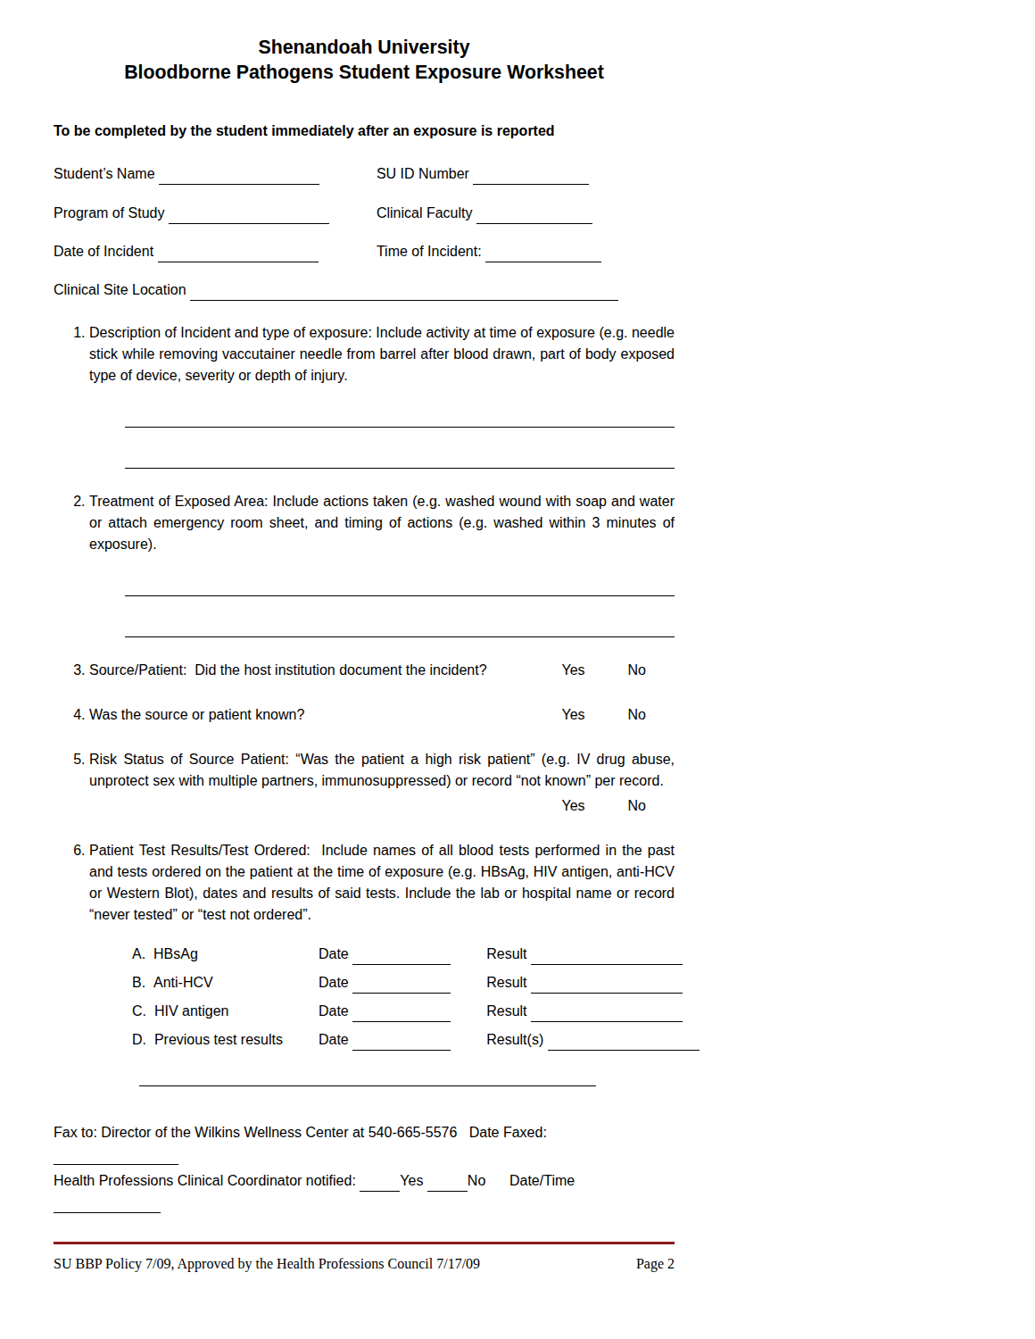Shenandoah University
Bloodborne Pathogens Student Exposure Worksheet
To be completed by the student immediately after an exposure is reported
Student’s Name
SU ID Number
Program of Study
Clinical Faculty
Date of Incident
Time of Incident:
Clinical Site Location
Description of Incident and type of exposure: Include activity at time of exposure (e.g. needle stick while removing vaccutainer needle from barrel after blood drawn, part of body exposed type of device, severity or depth of injury.
Treatment of Exposed Area: Include actions taken (e.g. washed wound with soap and water or attach emergency room sheet, and timing of actions (e.g. washed within 3 minutes of exposure).
Source/Patient: Did the host institution document the incident? YesNo
Was the source or patient known? YesNo
Risk Status of Source Patient: “Was the patient a high risk patient” (e.g. IV drug abuse, unprotect sex with multiple partners, immunosuppressed) or record “not known” per record.
YesNo
Patient Test Results/Test Ordered: Include names of all blood tests performed in the past and tests ordered on the patient at the time of exposure (e.g. HBsAg, HIV antigen, anti-HCV or Western Blot), dates and results of said tests. Include the lab or hospital name or record “never tested” or “test not ordered”.
| A. HBsAg | Date | Result |
| B. Anti-HCV | Date | Result |
| C. HIV antigen | Date | Result |
| D. Previous test results | Date | Result(s) |
Fax to: Director of the Wilkins Wellness Center at 540-665-5576 Date Faxed:
Health Professions Clinical Coordinator notified: Yes No Date/Time
SU BBP Policy 7/09, Approved by the Health Professions Council 7/17/09 Page 2